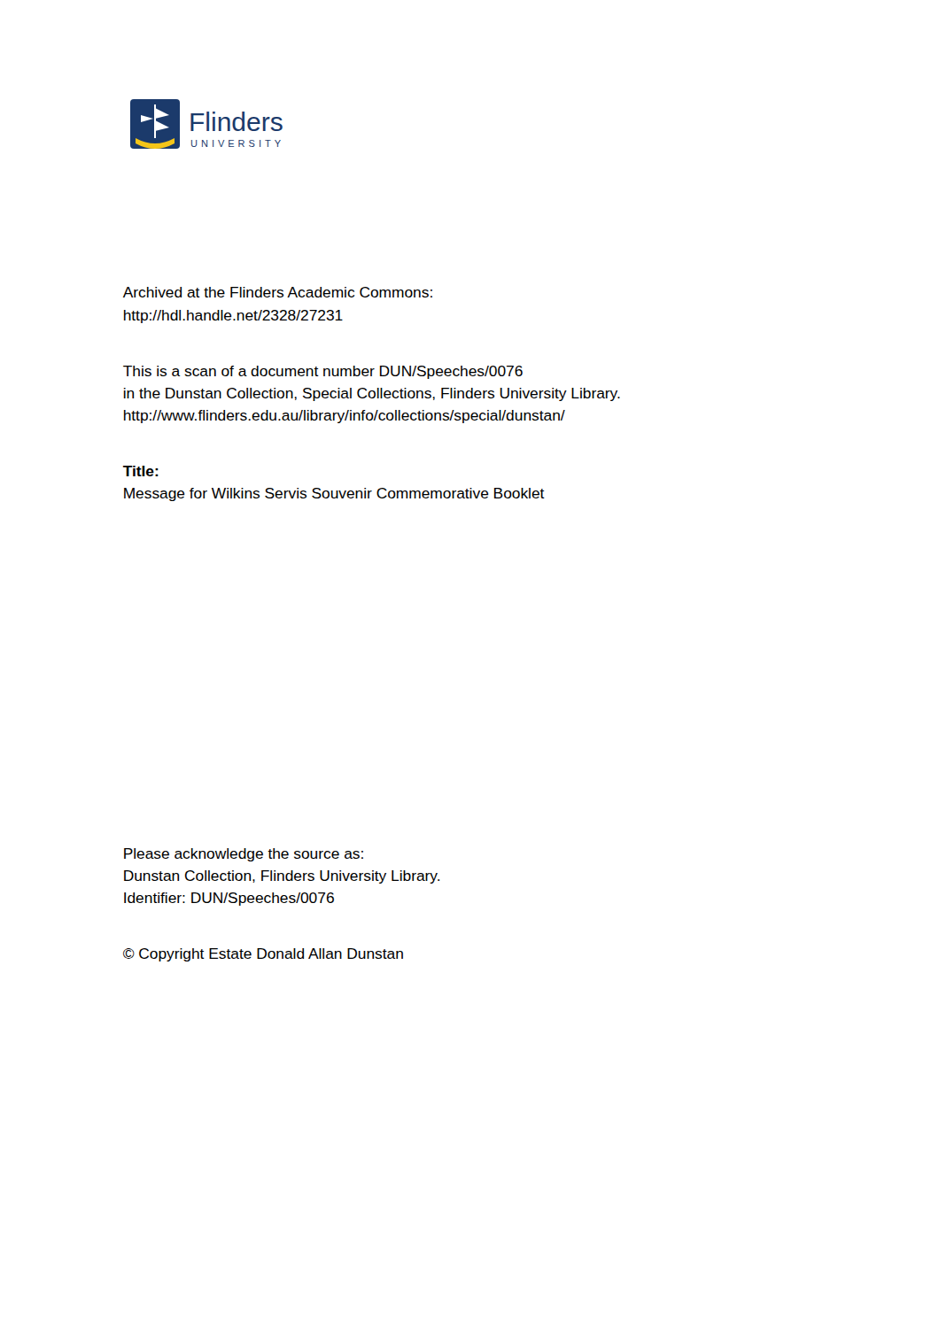Flinders UNIVERSITY
Archived at the Flinders Academic Commons:
http://hdl.handle.net/2328/27231
This is a scan of a document number DUN/Speeches/0076
in the Dunstan Collection, Special Collections, Flinders University Library.
http://www.flinders.edu.au/library/info/collections/special/dunstan/
Title:
Message for Wilkins Servis Souvenir Commemorative Booklet
Please acknowledge the source as:
Dunstan Collection, Flinders University Library.
Identifier: DUN/Speeches/0076
© Copyright Estate Donald Allan Dunstan